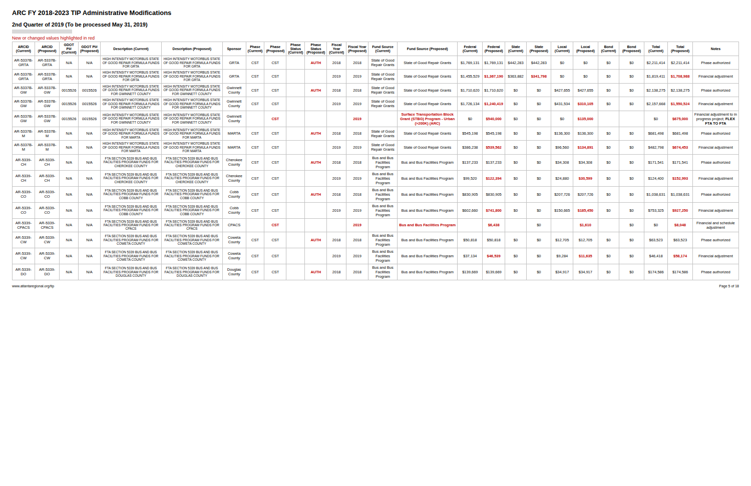ARC FY 2018-2023 TIP Administrative Modifications
2nd Quarter of 2019 (To be processed May 31, 2019)
New or changed values highlighted in red
| ARCID (Current) | ARCID (Proposed) | GDOT PI# (Current) | GDOT PI# (Proposed) | Description (Current) | Description (Proposed) | Sponsor | Phase (Current) | Phase (Proposed) | Phase Status (Current) | Phase Status (Proposed) | Fiscal Year (Current) | Fiscal Year (Proposed) | Fund Source (Current) | Fund Source (Proposed) | Federal (Current) | Federal (Proposed) | State (Current) | State (Proposed) | Local (Current) | Local (Proposed) | Bond (Current) | Bond (Proposed) | Total (Current) | Total (Proposed) | Notes |
| --- | --- | --- | --- | --- | --- | --- | --- | --- | --- | --- | --- | --- | --- | --- | --- | --- | --- | --- | --- | --- | --- | --- | --- | --- | --- |
| AR-5337B-GRTA | AR-5337B-GRTA | N/A | N/A | HIGH INTENSITY MOTORBUS STATE OF GOOD REPAIR FORMULA FUNDS FOR GRTA | HIGH INTENSITY MOTORBUS STATE OF GOOD REPAIR FORMULA FUNDS FOR GRTA | GRTA | CST | CST | | AUTH | 2018 | 2018 | State of Good Repair Grants | State of Good Repair Grants | $1,769,131 | $1,769,131 | $442,283 | $442,283 | $0 | $0 | $0 | $0 | $2,211,414 | $2,211,414 | Phase authorized |
| AR-5337B-GRTA | AR-5337B-GRTA | N/A | N/A | HIGH INTENSITY MOTORBUS STATE OF GOOD REPAIR FORMULA FUNDS FOR GRTA | HIGH INTENSITY MOTORBUS STATE OF GOOD REPAIR FORMULA FUNDS FOR GRTA | GRTA | CST | CST | | | 2019 | 2019 | State of Good Repair Grants | State of Good Repair Grants | $1,455,529 | $1,367,190 | $363,882 | $341,798 | $0 | $0 | $0 | $0 | $1,819,411 | $1,708,988 | Financial adjustment |
| AR-5337B-GW | AR-5337B-GW | 0015526 | 0015526 | HIGH INTENSITY MOTORBUS STATE OF GOOD REPAIR FORMULA FUNDS FOR GWINNETT COUNTY | HIGH INTENSITY MOTORBUS STATE OF GOOD REPAIR FORMULA FUNDS FOR GWINNETT COUNTY | Gwinnett County | CST | CST | | AUTH | 2018 | 2018 | State of Good Repair Grants | State of Good Repair Grants | $1,710,620 | $1,710,620 | $0 | $0 | $427,655 | $427,655 | $0 | $0 | $2,138,275 | $2,138,275 | Phase authorized |
| AR-5337B-GW | AR-5337B-GW | 0015526 | 0015526 | HIGH INTENSITY MOTORBUS STATE OF GOOD REPAIR FORMULA FUNDS FOR GWINNETT COUNTY | HIGH INTENSITY MOTORBUS STATE OF GOOD REPAIR FORMULA FUNDS FOR GWINNETT COUNTY | Gwinnett County | CST | CST | | | 2019 | 2019 | State of Good Repair Grants | State of Good Repair Grants | $1,726,134 | $1,240,419 | $0 | $0 | $431,534 | $310,105 | $0 | $0 | $2,157,668 | $1,550,524 | Financial adjustment |
| AR-5337B-GW | AR-5337B-GW | 0015526 | 0015526 | HIGH INTENSITY MOTORBUS STATE OF GOOD REPAIR FORMULA FUNDS FOR GWINNETT COUNTY | HIGH INTENSITY MOTORBUS STATE OF GOOD REPAIR FORMULA FUNDS FOR GWINNETT COUNTY | Gwinnett County | | CST | | | | 2019 | | Surface Transportation Block Grant (STBG) Program - Urban (>200K) (ARC) | $0 | $540,000 | $0 | $0 | $0 | $135,000 | | | $0 | $675,000 | Financial adjustment to in progress project; FLEX FTA TO FTA |
| AR-5337B-M | AR-5337B-M | N/A | N/A | HIGH INTENSITY MOTORBUS STATE OF GOOD REPAIR FORMULA FUNDS FOR MARTA | HIGH INTENSITY MOTORBUS STATE OF GOOD REPAIR FORMULA FUNDS FOR MARTA | MARTA | CST | CST | | AUTH | 2018 | 2018 | State of Good Repair Grants | State of Good Repair Grants | $545,198 | $545,198 | $0 | $0 | $136,300 | $136,300 | $0 | $0 | $681,498 | $681,498 | Phase authorized |
| AR-5337B-M | AR-5337B-M | N/A | N/A | HIGH INTENSITY MOTORBUS STATE OF GOOD REPAIR FORMULA FUNDS FOR MARTA | HIGH INTENSITY MOTORBUS STATE OF GOOD REPAIR FORMULA FUNDS FOR MARTA | MARTA | CST | CST | | | 2019 | 2019 | State of Good Repair Grants | State of Good Repair Grants | $386,238 | $539,562 | $0 | $0 | $96,560 | $134,891 | $0 | $0 | $482,798 | $674,453 | Financial adjustment |
| AR-5339-CH | AR-5339-CH | N/A | N/A | FTA SECTION 5339 BUS AND BUS FACILITIES PROGRAM FUNDS FOR CHEROKEE COUNTY | FTA SECTION 5339 BUS AND BUS FACILITIES PROGRAM FUNDS FOR CHEROKEE COUNTY | Cherokee County | CST | CST | | AUTH | 2018 | 2018 | Bus and Bus Facilities Program | Bus and Bus Facilities Program | $137,233 | $137,233 | $0 | $0 | $34,308 | $34,308 | $0 | $0 | $171,541 | $171,541 | Phase authorized |
| AR-5339-CH | AR-5339-CH | N/A | N/A | FTA SECTION 5339 BUS AND BUS FACILITIES PROGRAM FUNDS FOR CHEROKEE COUNTY | FTA SECTION 5339 BUS AND BUS FACILITIES PROGRAM FUNDS FOR CHEROKEE COUNTY | Cherokee County | CST | CST | | | 2019 | 2019 | Bus and Bus Facilities Program | Bus and Bus Facilities Program | $99,520 | $122,394 | $0 | $0 | $24,880 | $30,599 | $0 | $0 | $124,400 | $152,993 | Financial adjustment |
| AR-5339-CO | AR-5339-CO | N/A | N/A | FTA SECTION 5339 BUS AND BUS FACILITIES PROGRAM FUNDS FOR COBB COUNTY | FTA SECTION 5339 BUS AND BUS FACILITIES PROGRAM FUNDS FOR COBB COUNTY | Cobb County | CST | CST | | AUTH | 2018 | 2018 | Bus and Bus Facilities Program | Bus and Bus Facilities Program | $830,905 | $830,905 | $0 | $0 | $207,726 | $207,726 | $0 | $0 | $1,038,631 | $1,038,631 | Phase authorized |
| AR-5339-CO | AR-5339-CO | N/A | N/A | FTA SECTION 5339 BUS AND BUS FACILITIES PROGRAM FUNDS FOR COBB COUNTY | FTA SECTION 5339 BUS AND BUS FACILITIES PROGRAM FUNDS FOR COBB COUNTY | Cobb County | CST | CST | | | 2019 | 2019 | Bus and Bus Facilities Program | Bus and Bus Facilities Program | $602,660 | $741,800 | $0 | $0 | $150,665 | $185,450 | $0 | $0 | $753,325 | $927,250 | Financial adjustment |
| AR-5339-CPACS | AR-5339-CPACS | N/A | N/A | FTA SECTION 5339 BUS AND BUS FACILITIES PROGRAM FUNDS FOR CPACS | FTA SECTION 5339 BUS AND BUS FACILITIES PROGRAM FUNDS FOR CPACS | CPACS | | CST | | | | 2019 | | Bus and Bus Facilities Program | | $6,438 | | $0 | | $1,610 | | $0 | $0 | $8,048 | Financial and schedule adjustment |
| AR-5339-CW | AR-5339-CW | N/A | N/A | FTA SECTION 5339 BUS AND BUS FACILITIES PROGRAM FUNDS FOR COWETA COUNTY | FTA SECTION 5339 BUS AND BUS FACILITIES PROGRAM FUNDS FOR COWETA COUNTY | Coweta County | CST | CST | | AUTH | 2018 | 2018 | Bus and Bus Facilities Program | Bus and Bus Facilities Program | $50,818 | $50,818 | $0 | $0 | $12,705 | $12,705 | $0 | $0 | $63,523 | $63,523 | Phase authorized |
| AR-5339-CW | AR-5339-CW | N/A | N/A | FTA SECTION 5339 BUS AND BUS FACILITIES PROGRAM FUNDS FOR COWETA COUNTY | FTA SECTION 5339 BUS AND BUS FACILITIES PROGRAM FUNDS FOR COWETA COUNTY | Coweta County | CST | CST | | | 2019 | 2019 | Bus and Bus Facilities Program | Bus and Bus Facilities Program | $37,134 | $46,539 | $0 | $0 | $9,284 | $11,635 | $0 | $0 | $46,418 | $58,174 | Financial adjustment |
| AR-5339-DO | AR-5339-DO | N/A | N/A | FTA SECTION 5339 BUS AND BUS FACILITIES PROGRAM FUNDS FOR DOUGLAS COUNTY | FTA SECTION 5339 BUS AND BUS FACILITIES PROGRAM FUNDS FOR DOUGLAS COUNTY | Douglas County | CST | CST | | AUTH | 2018 | 2018 | Bus and Bus Facilities Program | Bus and Bus Facilities Program | $139,669 | $139,669 | $0 | $0 | $34,917 | $34,917 | $0 | $0 | $174,586 | $174,586 | Phase authorized |
www.atlantaregional.org/tip Page 5 of 18